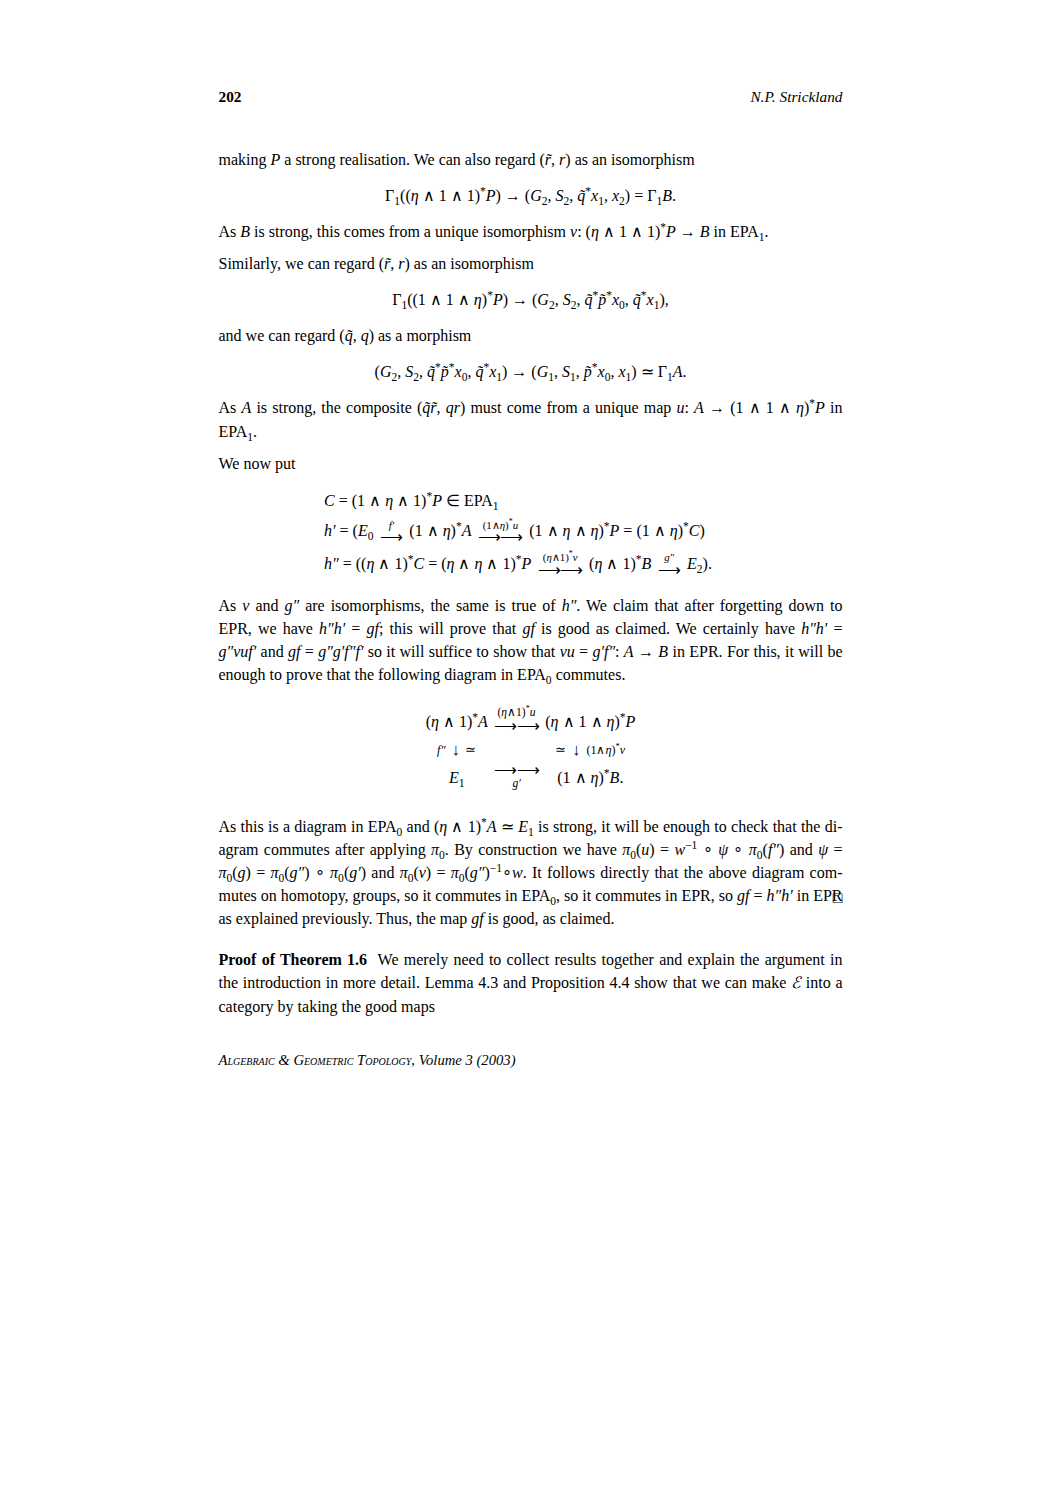202 N.P. Strickland
making P a strong realisation. We can also regard (r̃, r) as an isomorphism
Γ1((η ∧ 1 ∧ 1)*P) → (G2, S2, q̃*x1, x2) = Γ1B.
As B is strong, this comes from a unique isomorphism v: (η ∧ 1 ∧ 1)*P → B in EPA1.
Similarly, we can regard (r̃, r) as an isomorphism
Γ1((1 ∧ 1 ∧ η)*P) → (G2, S2, q̃*p̃*x0, q̃*x1),
and we can regard (q̃, q) as a morphism
(G2, S2, q̃*p̃*x0, q̃*x1) → (G1, S1, p̃*x0, x1) ≃ Γ1A.
As A is strong, the composite (q̃r̃, qr) must come from a unique map u: A → (1 ∧ 1 ∧ η)*P in EPA1.
We now put
C = (1 ∧ η ∧ 1)*P ∈ EPA1
h′ = (E0 f′⟶ (1 ∧ η)*A (1∧η)*u⟶⟶ (1 ∧ η ∧ η)*P = (1 ∧ η)*C)
h″ = ((η ∧ 1)*C = (η ∧ η ∧ 1)*P (η∧1)*v⟶⟶ (η ∧ 1)*B g″⟶ E2).
As v and g″ are isomorphisms, the same is true of h″. We claim that after forgetting down to EPR, we have h″h′ = gf; this will prove that gf is good as claimed. We certainly have h″h′ = g″vuf′ and gf = g″g′f″f′ so it will suffice to show that vu = g′f″: A → B in EPR. For this, it will be enough to prove that the following diagram in EPA0 commutes.
| ( η ∧ 1) * A | ( η ∧1) * u ⟶⟶ | ( η ∧ 1 ∧ η ) * P |
| f″ ↓ ≃ | | ≃ ↓ (1∧ η ) * v |
| E 1 | ⟶⟶ g′ | (1 ∧ η ) * B . |
As this is a diagram in EPA0 and (η ∧ 1)*A ≃ E1 is strong, it will be enough to check that the diagram commutes after applying π0. By construction we have π0(u) = w−1 ∘ ψ ∘ π0(f″) and ψ = π0(g) = π0(g″) ∘ π0(g′) and π0(v) = π0(g″)−1∘w. It follows directly that the above diagram commutes on homotopy, groups, so it commutes in EPA0, so it commutes in EPR, so gf = h″h′ in EPR as explained previously. Thus, the map gf is good, as claimed.□
Proof of Theorem 1.6 We merely need to collect results together and explain the argument in the introduction in more detail. Lemma 4.3 and Proposition 4.4 show that we can make ℰ into a category by taking the good maps
Algebraic & Geometric Topology, Volume 3 (2003)